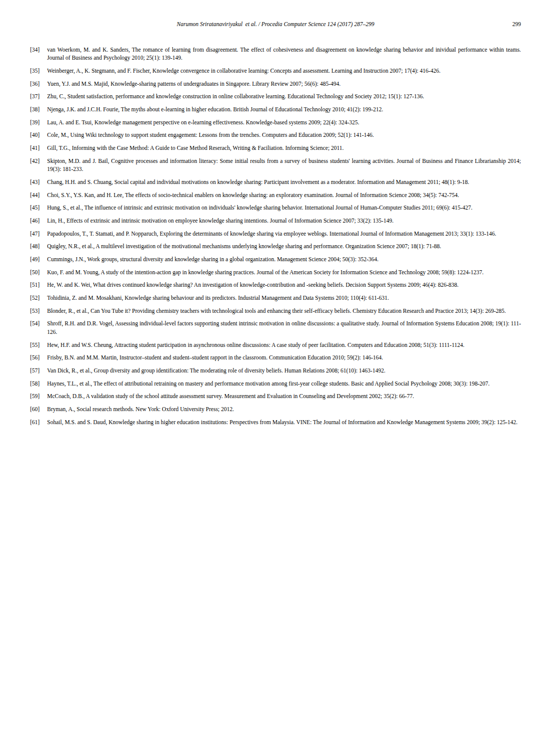Narumon Sriratanaviriyakul et al. / Procedia Computer Science 124 (2017) 287–299 299
[34] van Woerkom, M. and K. Sanders, The romance of learning from disagreement. The effect of cohesiveness and disagreement on knowledge sharing behavior and inividual performance within teams. Journal of Business and Psychology 2010; 25(1): 139-149.
[35] Weinberger, A., K. Stegmann, and F. Fischer, Knowledge convergence in collaborative learning: Concepts and assessment. Learning and Instruction 2007; 17(4): 416-426.
[36] Yuen, Y.J. and M.S. Majid, Knowledge-sharing patterns of undergraduates in Singapore. Library Review 2007; 56(6): 485-494.
[37] Zhu, C., Student satisfaction, performance and knowledge construction in online collaborative learning. Educational Technology and Society 2012; 15(1): 127-136.
[38] Njenga, J.K. and J.C.H. Fourie, The myths about e-learning in higher education. British Journal of Educational Technology 2010; 41(2): 199-212.
[39] Lau, A. and E. Tsui, Knowledge management perspective on e-learning effectiveness. Knowledge-based systems 2009; 22(4): 324-325.
[40] Cole, M., Using Wiki technology to support student engagement: Lessons from the trenches. Computers and Education 2009; 52(1): 141-146.
[41] Gill, T.G., Informing with the Case Method: A Guide to Case Method Reserach, Writing & Faciliation. Informing Science; 2011.
[42] Skipton, M.D. and J. Bail, Cognitive processes and information literacy: Some initial results from a survey of business students' learning activities. Journal of Business and Finance Librarianship 2014; 19(3): 181-233.
[43] Chang, H.H. and S. Chuang, Social capital and individual motivations on knowledge sharing: Participant involvement as a moderator. Information and Management 2011; 48(1): 9-18.
[44] Choi, S.Y., Y.S. Kan, and H. Lee, The effects of socio-technical enablers on knowledge sharing: an exploratory examination. Journal of Information Science 2008; 34(5): 742-754.
[45] Hung, S., et al., The influence of intrinsic and extrinsic motivation on individuals' knowledge sharing behavior. International Journal of Human-Computer Studies 2011; 69(6): 415-427.
[46] Lin, H., Effects of extrinsic and intrinsic motivation on employee knowledge sharing intentions. Journal of Information Science 2007; 33(2): 135-149.
[47] Papadopoulos, T., T. Stamati, and P. Nopparuch, Exploring the determinants of knowledge sharing via employee weblogs. International Journal of Information Management 2013; 33(1): 133-146.
[48] Quigley, N.R., et al., A multilevel investigation of the motivational mechanisms underlying knowledge sharing and performance. Organization Science 2007; 18(1): 71-88.
[49] Cummings, J.N., Work groups, structural diversity and knowledge sharing in a global organization. Management Science 2004; 50(3): 352-364.
[50] Kuo, F. and M. Young, A study of the intention-action gap in knowledge sharing practices. Journal of the American Society for Information Science and Technology 2008; 59(8): 1224-1237.
[51] He, W. and K. Wei, What drives continued knowledge sharing? An investigation of knowledge-contribution and -seeking beliefs. Decision Support Systems 2009; 46(4): 826-838.
[52] Tohidinia, Z. and M. Mosakhani, Knowledge sharing behaviour and its predictors. Industrial Management and Data Systems 2010; 110(4): 611-631.
[53] Blonder, R., et al., Can You Tube it? Providing chemistry teachers with technological tools and enhancing their self-efficacy beliefs. Chemistry Education Research and Practice 2013; 14(3): 269-285.
[54] Shroff, R.H. and D.R. Vogel, Assessing individual-level factors supporting student intrinsic motivation in online discussions: a qualitative study. Journal of Information Systems Education 2008; 19(1): 111-126.
[55] Hew, H.F. and W.S. Cheung, Attracting student participation in asynchronous online discussions: A case study of peer facilitation. Computers and Education 2008; 51(3): 1111-1124.
[56] Frisby, B.N. and M.M. Martin, Instructor–student and student–student rapport in the classroom. Communication Education 2010; 59(2): 146-164.
[57] Van Dick, R., et al., Group diversity and group identification: The moderating role of diversity beliefs. Human Relations 2008; 61(10): 1463-1492.
[58] Haynes, T.L., et al., The effect of attributional retraining on mastery and performance motivation among first-year college students. Basic and Applied Social Psychology 2008; 30(3): 198-207.
[59] McCoach, D.B., A validation study of the school attitude assessment survey. Measurement and Evaluation in Counseling and Development 2002; 35(2): 66-77.
[60] Bryman, A., Social research methods. New York: Oxford University Press; 2012.
[61] Sohail, M.S. and S. Daud, Knowledge sharing in higher education institutions: Perspectives from Malaysia. VINE: The Journal of Information and Knowledge Management Systems 2009; 39(2): 125-142.